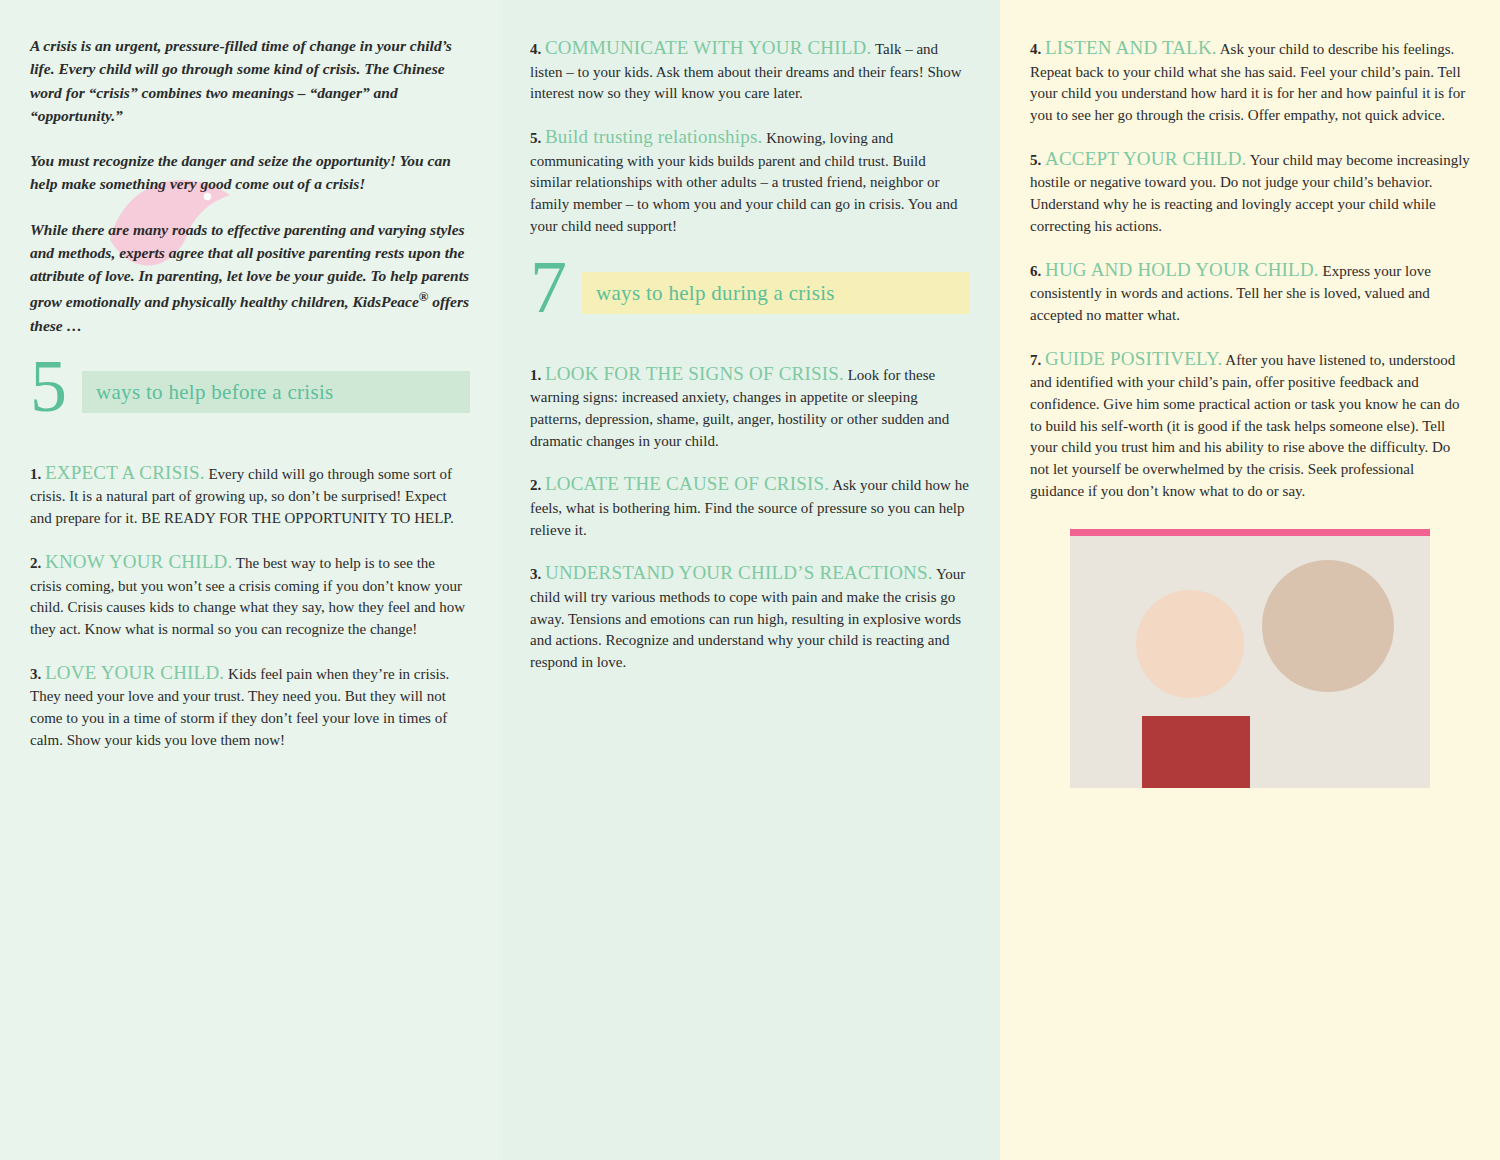A crisis is an urgent, pressure-filled time of change in your child’s life. Every child will go through some kind of crisis. The Chinese word for “crisis” combines two meanings – “danger” and “opportunity.”
You must recognize the danger and seize the opportunity! You can help make something very good come out of a crisis!
While there are many roads to effective parenting and varying styles and methods, experts agree that all positive parenting rests upon the attribute of love. In parenting, let love be your guide. To help parents grow emotionally and physically healthy children, KidsPeace® offers these …
5 ways to help before a crisis
1. Expect a crisis. Every child will go through some sort of crisis. It is a natural part of growing up, so don’t be surprised! Expect and prepare for it. BE READY FOR THE OPPORTUNITY TO HELP.
2. Know your child. The best way to help is to see the crisis coming, but you won’t see a crisis coming if you don’t know your child. Crisis causes kids to change what they say, how they feel and how they act. Know what is normal so you can recognize the change!
3. Love your child. Kids feel pain when they’re in crisis. They need your love and your trust. They need you. But they will not come to you in a time of storm if they don’t feel your love in times of calm. Show your kids you love them now!
4. Communicate with your child. Talk – and listen – to your kids. Ask them about their dreams and their fears! Show interest now so they will know you care later.
5. Build trusting relationships. Knowing, loving and communicating with your kids builds parent and child trust. Build similar relationships with other adults – a trusted friend, neighbor or family member – to whom you and your child can go in crisis. You and your child need support!
7 ways to help during a crisis
1. Look for the signs of crisis. Look for these warning signs: increased anxiety, changes in appetite or sleeping patterns, depression, shame, guilt, anger, hostility or other sudden and dramatic changes in your child.
2. Locate the cause of crisis. Ask your child how he feels, what is bothering him. Find the source of pressure so you can help relieve it.
3. Understand your child’s reactions. Your child will try various methods to cope with pain and make the crisis go away. Tensions and emotions can run high, resulting in explosive words and actions. Recognize and understand why your child is reacting and respond in love.
4. Listen and talk. Ask your child to describe his feelings. Repeat back to your child what she has said. Feel your child’s pain. Tell your child you understand how hard it is for her and how painful it is for you to see her go through the crisis. Offer empathy, not quick advice.
5. Accept your child. Your child may become increasingly hostile or negative toward you. Do not judge your child’s behavior. Understand why he is reacting and lovingly accept your child while correcting his actions.
6. Hug and hold your child. Express your love consistently in words and actions. Tell her she is loved, valued and accepted no matter what.
7. Guide positively. After you have listened to, understood and identified with your child’s pain, offer positive feedback and confidence. Give him some practical action or task you know he can do to build his self-worth (it is good if the task helps someone else). Tell your child you trust him and his ability to rise above the difficulty. Do not let yourself be overwhelmed by the crisis. Seek professional guidance if you don’t know what to do or say.